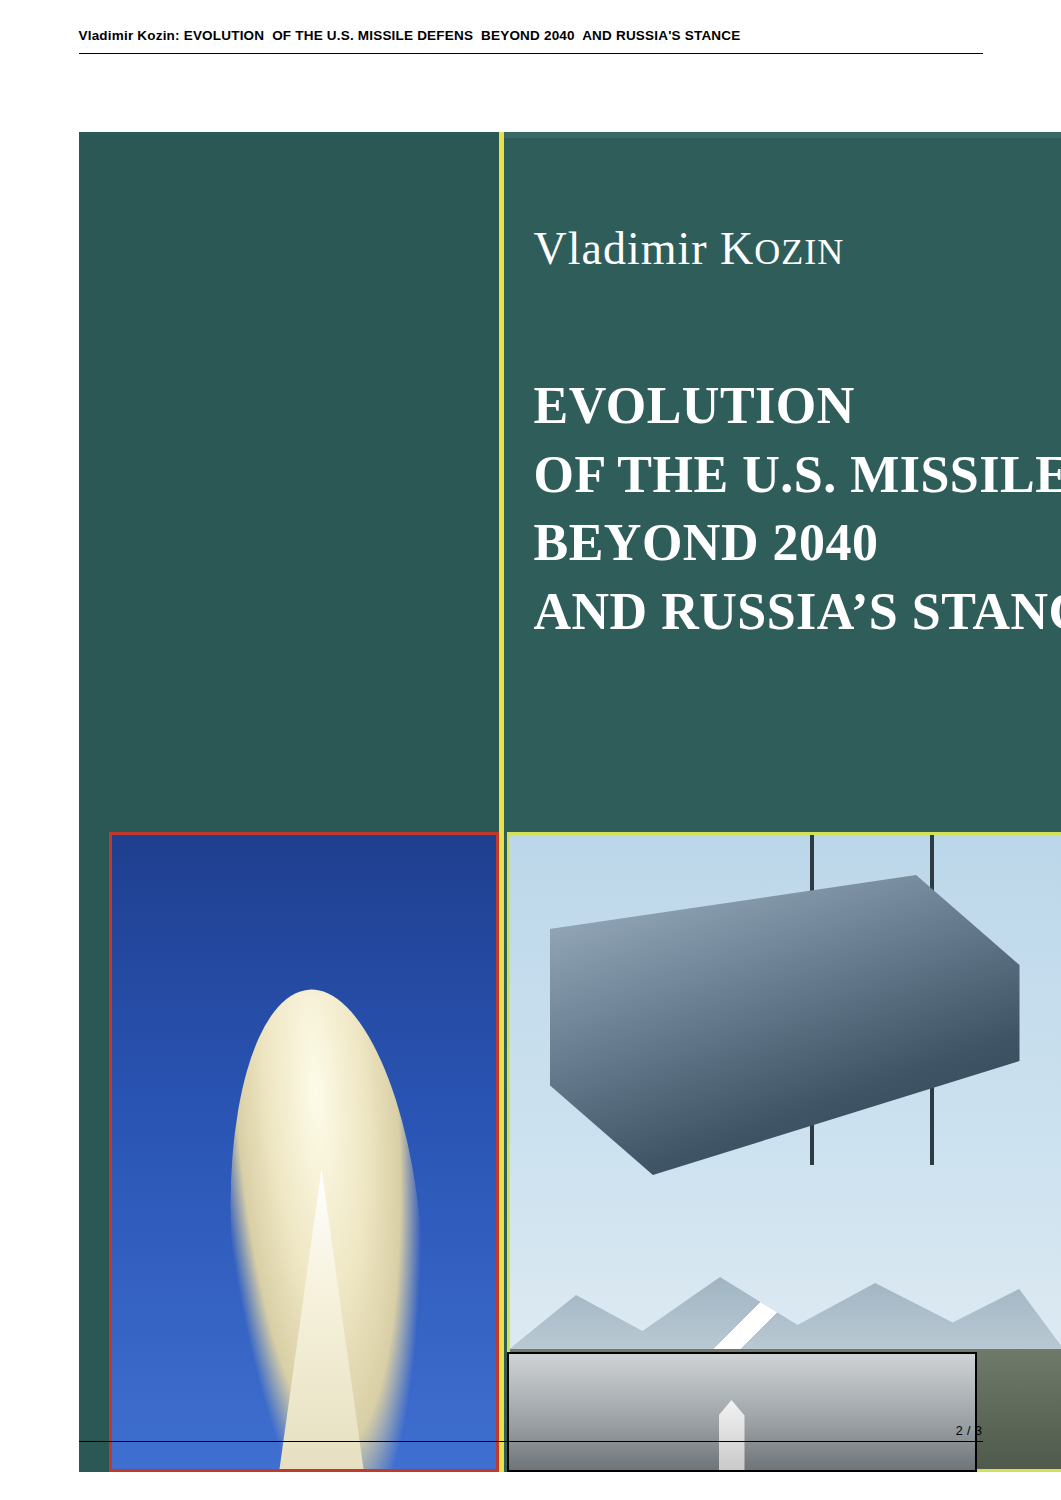Vladimir Kozin: EVOLUTION OF THE U.S. MISSILE DEFENS BEYOND 2040 AND RUSSIA'S STANCE
Vladimir KOZIN
EVOLUTION
OF THE U.S. MISSILE DEFENSE
BEYOND 2040
AND RUSSIA’S STANCE
2 / 3